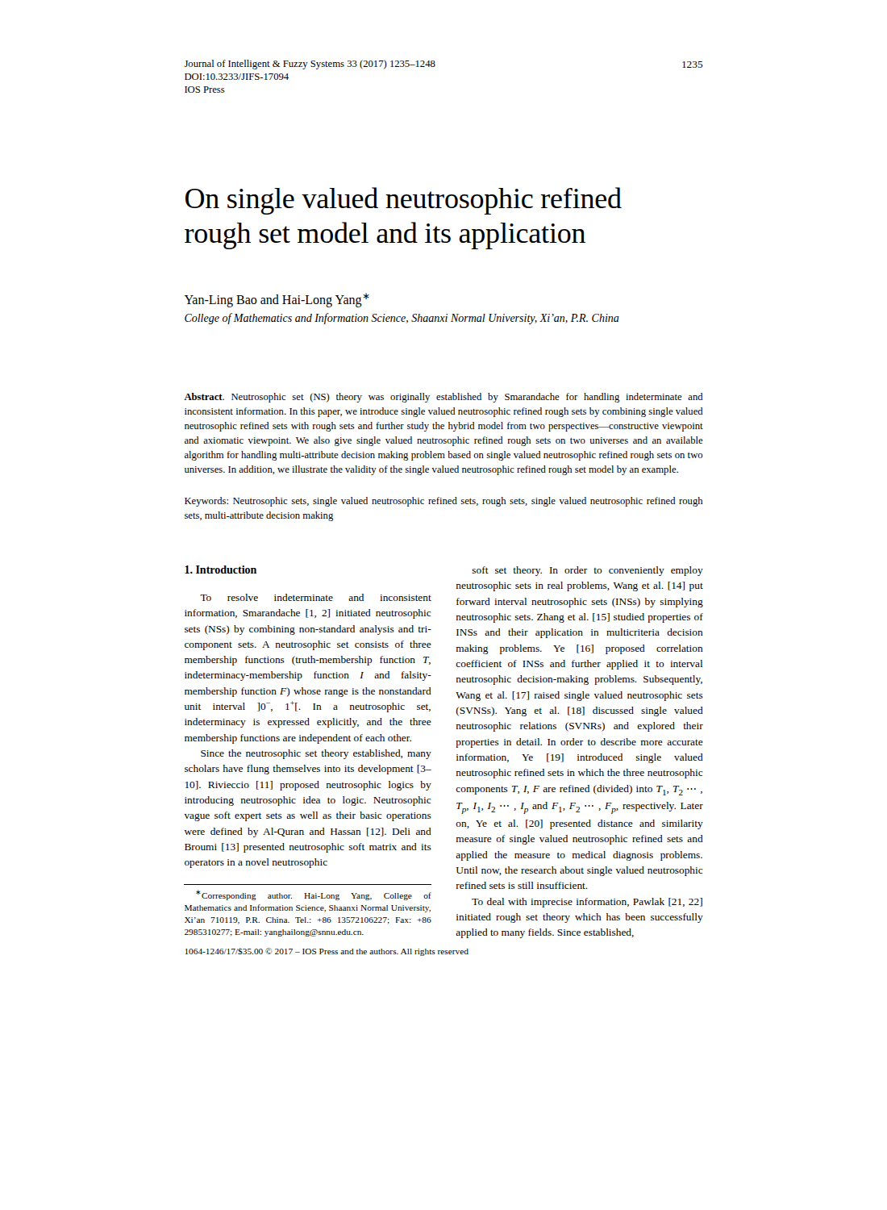Journal of Intelligent & Fuzzy Systems 33 (2017) 1235–1248
DOI:10.3233/JIFS-17094
IOS Press
1235
On single valued neutrosophic refined
rough set model and its application
Yan-Ling Bao and Hai-Long Yang∗
College of Mathematics and Information Science, Shaanxi Normal University, Xi’an, P.R. China
Abstract. Neutrosophic set (NS) theory was originally established by Smarandache for handling indeterminate and inconsistent information. In this paper, we introduce single valued neutrosophic refined rough sets by combining single valued neutrosophic refined sets with rough sets and further study the hybrid model from two perspectives—constructive viewpoint and axiomatic viewpoint. We also give single valued neutrosophic refined rough sets on two universes and an available algorithm for handling multi-attribute decision making problem based on single valued neutrosophic refined rough sets on two universes. In addition, we illustrate the validity of the single valued neutrosophic refined rough set model by an example.
Keywords: Neutrosophic sets, single valued neutrosophic refined sets, rough sets, single valued neutrosophic refined rough sets, multi-attribute decision making
1. Introduction
To resolve indeterminate and inconsistent information, Smarandache [1, 2] initiated neutrosophic sets (NSs) by combining non-standard analysis and tri-component sets. A neutrosophic set consists of three membership functions (truth-membership function T, indeterminacy-membership function I and falsity-membership function F) whose range is the nonstandard unit interval ]0−, 1+[. In a neutrosophic set, indeterminacy is expressed explicitly, and the three membership functions are independent of each other.
Since the neutrosophic set theory established, many scholars have flung themselves into its development [3–10]. Rivieccio [11] proposed neutrosophic logics by introducing neutrosophic idea to logic. Neutrosophic vague soft expert sets as well as their basic operations were defined by Al-Quran and Hassan [12]. Deli and Broumi [13] presented neutrosophic soft matrix and its operators in a novel neutrosophic
∗Corresponding author. Hai-Long Yang, College of Mathematics and Information Science, Shaanxi Normal University, Xi’an 710119, P.R. China. Tel.: +86 13572106227; Fax: +86 2985310277; E-mail: yanghailong@snnu.edu.cn.
soft set theory. In order to conveniently employ neutrosophic sets in real problems, Wang et al. [14] put forward interval neutrosophic sets (INSs) by simplying neutrosophic sets. Zhang et al. [15] studied properties of INSs and their application in multicriteria decision making problems. Ye [16] proposed correlation coefficient of INSs and further applied it to interval neutrosophic decision-making problems. Subsequently, Wang et al. [17] raised single valued neutrosophic sets (SVNSs). Yang et al. [18] discussed single valued neutrosophic relations (SVNRs) and explored their properties in detail. In order to describe more accurate information, Ye [19] introduced single valued neutrosophic refined sets in which the three neutrosophic components T, I, F are refined (divided) into T1, T2 ⋯ , Tp, I1, I2 ⋯ , Ip and F1, F2 ⋯ , Fp, respectively. Later on, Ye et al. [20] presented distance and similarity measure of single valued neutrosophic refined sets and applied the measure to medical diagnosis problems. Until now, the research about single valued neutrosophic refined sets is still insufficient.
To deal with imprecise information, Pawlak [21, 22] initiated rough set theory which has been successfully applied to many fields. Since established,
1064-1246/17/$35.00 © 2017 – IOS Press and the authors. All rights reserved